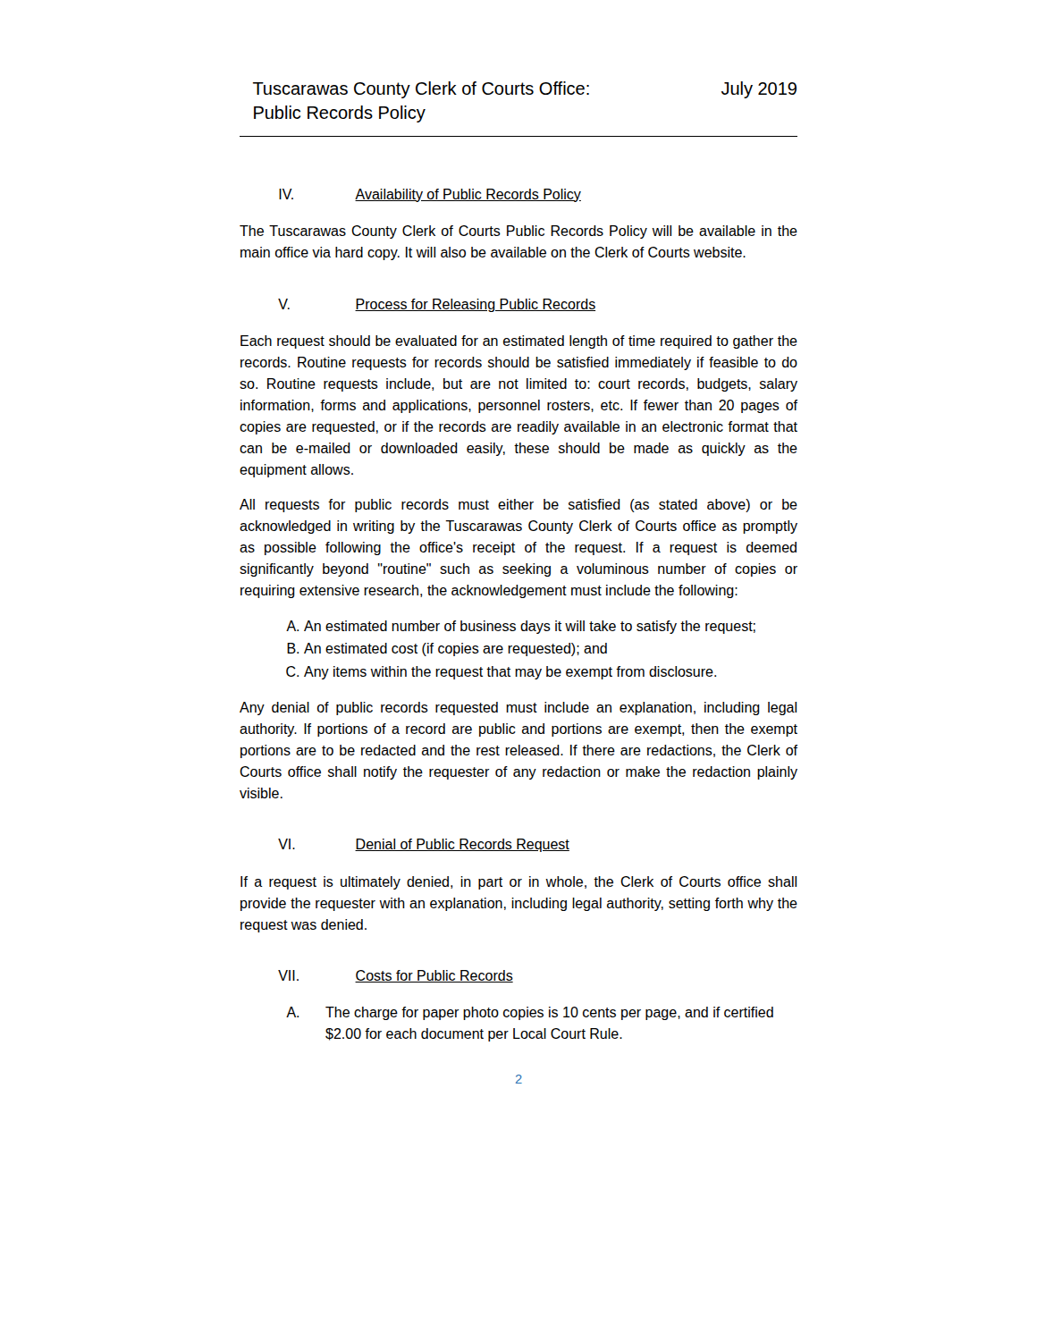Tuscarawas County Clerk of Courts Office:
Public Records Policy
July 2019
IV. Availability of Public Records Policy
The Tuscarawas County Clerk of Courts Public Records Policy will be available in the main office via hard copy. It will also be available on the Clerk of Courts website.
V. Process for Releasing Public Records
Each request should be evaluated for an estimated length of time required to gather the records. Routine requests for records should be satisfied immediately if feasible to do so. Routine requests include, but are not limited to: court records, budgets, salary information, forms and applications, personnel rosters, etc. If fewer than 20 pages of copies are requested, or if the records are readily available in an electronic format that can be e-mailed or downloaded easily, these should be made as quickly as the equipment allows.
All requests for public records must either be satisfied (as stated above) or be acknowledged in writing by the Tuscarawas County Clerk of Courts office as promptly as possible following the office's receipt of the request. If a request is deemed significantly beyond "routine" such as seeking a voluminous number of copies or requiring extensive research, the acknowledgement must include the following:
An estimated number of business days it will take to satisfy the request;
An estimated cost (if copies are requested); and
Any items within the request that may be exempt from disclosure.
Any denial of public records requested must include an explanation, including legal authority. If portions of a record are public and portions are exempt, then the exempt portions are to be redacted and the rest released. If there are redactions, the Clerk of Courts office shall notify the requester of any redaction or make the redaction plainly visible.
VI. Denial of Public Records Request
If a request is ultimately denied, in part or in whole, the Clerk of Courts office shall provide the requester with an explanation, including legal authority, setting forth why the request was denied.
VII. Costs for Public Records
The charge for paper photo copies is 10 cents per page, and if certified $2.00 for each document per Local Court Rule.
2